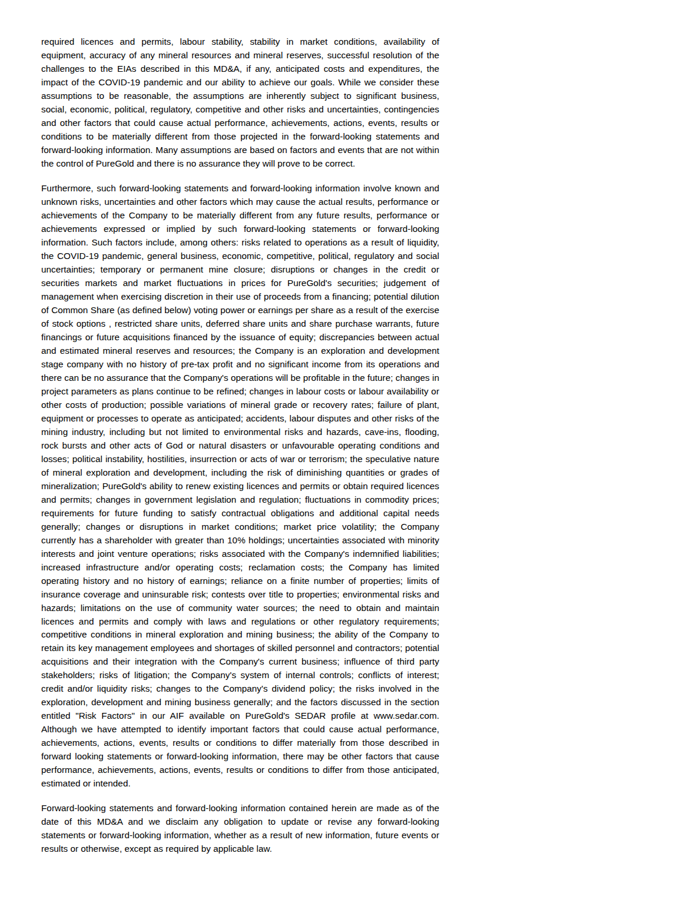required licences and permits, labour stability, stability in market conditions, availability of equipment, accuracy of any mineral resources and mineral reserves, successful resolution of the challenges to the EIAs described in this MD&A, if any, anticipated costs and expenditures, the impact of the COVID-19 pandemic and our ability to achieve our goals. While we consider these assumptions to be reasonable, the assumptions are inherently subject to significant business, social, economic, political, regulatory, competitive and other risks and uncertainties, contingencies and other factors that could cause actual performance, achievements, actions, events, results or conditions to be materially different from those projected in the forward-looking statements and forward-looking information. Many assumptions are based on factors and events that are not within the control of PureGold and there is no assurance they will prove to be correct.
Furthermore, such forward-looking statements and forward-looking information involve known and unknown risks, uncertainties and other factors which may cause the actual results, performance or achievements of the Company to be materially different from any future results, performance or achievements expressed or implied by such forward-looking statements or forward-looking information. Such factors include, among others: risks related to operations as a result of liquidity, the COVID-19 pandemic, general business, economic, competitive, political, regulatory and social uncertainties; temporary or permanent mine closure; disruptions or changes in the credit or securities markets and market fluctuations in prices for PureGold's securities; judgement of management when exercising discretion in their use of proceeds from a financing; potential dilution of Common Share (as defined below) voting power or earnings per share as a result of the exercise of stock options , restricted share units, deferred share units and share purchase warrants, future financings or future acquisitions financed by the issuance of equity; discrepancies between actual and estimated mineral reserves and resources; the Company is an exploration and development stage company with no history of pre-tax profit and no significant income from its operations and there can be no assurance that the Company's operations will be profitable in the future; changes in project parameters as plans continue to be refined; changes in labour costs or labour availability or other costs of production; possible variations of mineral grade or recovery rates; failure of plant, equipment or processes to operate as anticipated; accidents, labour disputes and other risks of the mining industry, including but not limited to environmental risks and hazards, cave-ins, flooding, rock bursts and other acts of God or natural disasters or unfavourable operating conditions and losses; political instability, hostilities, insurrection or acts of war or terrorism; the speculative nature of mineral exploration and development, including the risk of diminishing quantities or grades of mineralization; PureGold's ability to renew existing licences and permits or obtain required licences and permits; changes in government legislation and regulation; fluctuations in commodity prices; requirements for future funding to satisfy contractual obligations and additional capital needs generally; changes or disruptions in market conditions; market price volatility; the Company currently has a shareholder with greater than 10% holdings; uncertainties associated with minority interests and joint venture operations; risks associated with the Company's indemnified liabilities; increased infrastructure and/or operating costs; reclamation costs; the Company has limited operating history and no history of earnings; reliance on a finite number of properties; limits of insurance coverage and uninsurable risk; contests over title to properties; environmental risks and hazards; limitations on the use of community water sources; the need to obtain and maintain licences and permits and comply with laws and regulations or other regulatory requirements; competitive conditions in mineral exploration and mining business; the ability of the Company to retain its key management employees and shortages of skilled personnel and contractors; potential acquisitions and their integration with the Company's current business; influence of third party stakeholders; risks of litigation; the Company's system of internal controls; conflicts of interest; credit and/or liquidity risks; changes to the Company's dividend policy; the risks involved in the exploration, development and mining business generally; and the factors discussed in the section entitled "Risk Factors" in our AIF available on PureGold's SEDAR profile at www.sedar.com. Although we have attempted to identify important factors that could cause actual performance, achievements, actions, events, results or conditions to differ materially from those described in forward looking statements or forward-looking information, there may be other factors that cause performance, achievements, actions, events, results or conditions to differ from those anticipated, estimated or intended.
Forward-looking statements and forward-looking information contained herein are made as of the date of this MD&A and we disclaim any obligation to update or revise any forward-looking statements or forward-looking information, whether as a result of new information, future events or results or otherwise, except as required by applicable law.